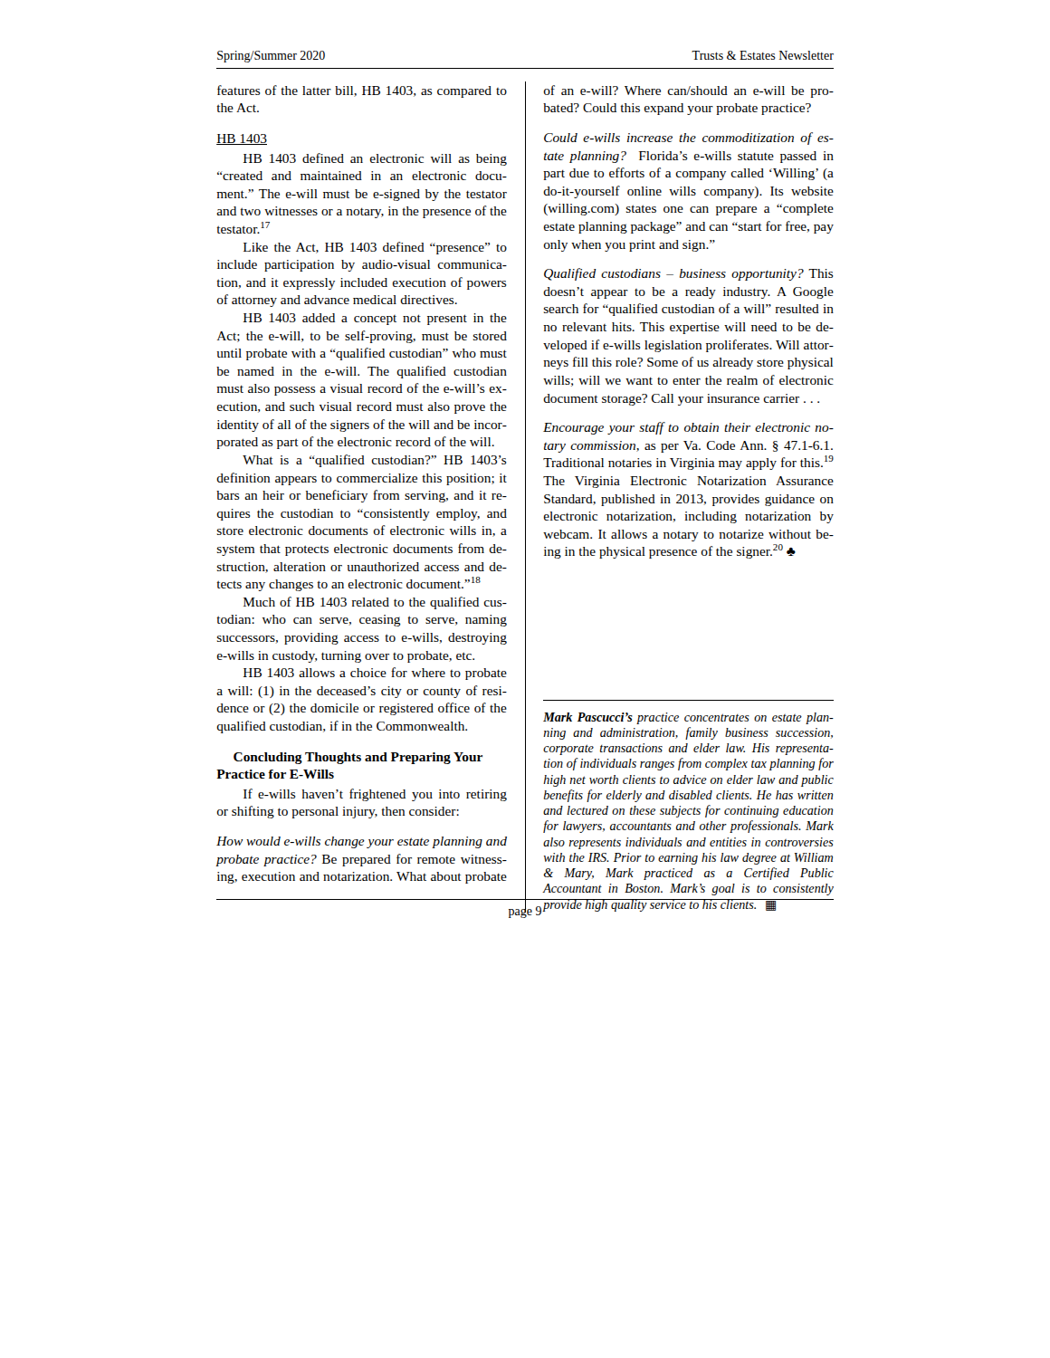Spring/Summer 2020
Trusts & Estates Newsletter
features of the latter bill, HB 1403, as compared to the Act.
HB 1403
HB 1403 defined an electronic will as being “created and maintained in an electronic document.” The e-will must be e-signed by the testator and two witnesses or a notary, in the presence of the testator.17
Like the Act, HB 1403 defined “presence” to include participation by audio-visual communication, and it expressly included execution of powers of attorney and advance medical directives.
HB 1403 added a concept not present in the Act; the e-will, to be self-proving, must be stored until probate with a “qualified custodian” who must be named in the e-will. The qualified custodian must also possess a visual record of the e-will’s execution, and such visual record must also prove the identity of all of the signers of the will and be incorporated as part of the electronic record of the will.
What is a “qualified custodian?” HB 1403’s definition appears to commercialize this position; it bars an heir or beneficiary from serving, and it requires the custodian to “consistently employ, and store electronic documents of electronic wills in, a system that protects electronic documents from destruction, alteration or unauthorized access and detects any changes to an electronic document.”18
Much of HB 1403 related to the qualified custodian: who can serve, ceasing to serve, naming successors, providing access to e-wills, destroying e-wills in custody, turning over to probate, etc.
HB 1403 allows a choice for where to probate a will: (1) in the deceased’s city or county of residence or (2) the domicile or registered office of the qualified custodian, if in the Commonwealth.
Concluding Thoughts and Preparing Your Practice for E-Wills
If e-wills haven’t frightened you into retiring or shifting to personal injury, then consider:
How would e-wills change your estate planning and probate practice? Be prepared for remote witnessing, execution and notarization. What about probate of an e-will? Where can/should an e-will be probated? Could this expand your probate practice?
Could e-wills increase the commoditization of estate planning? Florida’s e-wills statute passed in part due to efforts of a company called ‘Willing’ (a do-it-yourself online wills company). Its website (willing.com) states one can prepare a “complete estate planning package” and can “start for free, pay only when you print and sign.”
Qualified custodians – business opportunity? This doesn’t appear to be a ready industry. A Google search for “qualified custodian of a will” resulted in no relevant hits. This expertise will need to be developed if e-wills legislation proliferates. Will attorneys fill this role? Some of us already store physical wills; will we want to enter the realm of electronic document storage? Call your insurance carrier . . .
Encourage your staff to obtain their electronic notary commission, as per Va. Code Ann. § 47.1-6.1. Traditional notaries in Virginia may apply for this.19 The Virginia Electronic Notarization Assurance Standard, published in 2013, provides guidance on electronic notarization, including notarization by webcam. It allows a notary to notarize without being in the physical presence of the signer.20 ♣
Mark Pascucci’s practice concentrates on estate planning and administration, family business succession, corporate transactions and elder law. His representation of individuals ranges from complex tax planning for high net worth clients to advice on elder law and public benefits for elderly and disabled clients. He has written and lectured on these subjects for continuing education for lawyers, accountants and other professionals. Mark also represents individuals and entities in controversies with the IRS. Prior to earning his law degree at William & Mary, Mark practiced as a Certified Public Accountant in Boston. Mark’s goal is to consistently provide high quality service to his clients.▦
page 9